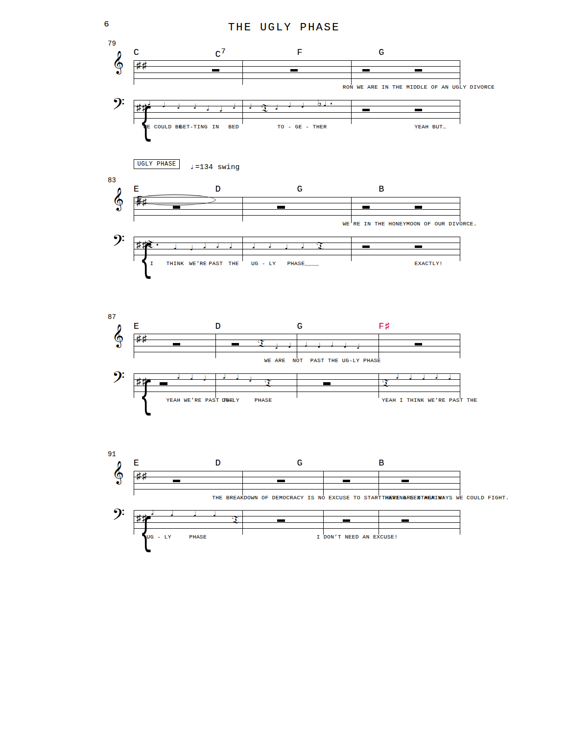6
The Ugly Phase
79
C C7 F G
𝄞 ♯♯
Ron we are in the middle of an ugly divorce
{ 𝄢 ♯♯ ♩ ♩ ♩ ♩ ♩ ♩ ♩ ♩ 𝔗 ♩ ♩ ♩ ♭♩·
we could be get‑ting in bed to ‑ ge ‑ ther Yeah but…
83
Ugly Phase
♩=134 swing
EE D G B
𝄞 ♯♯
We’re in the honeymoon of our divorce.
{ 𝄢 ♯♯ 𝔗· ♩ ♩ ♩ ♩ ♩ ♩ ♩ ♩ ♩ 𝔗
I think we’re past the ug ‑ ly phase____ Exactly!
87
E D G F♯
𝄞 ♯♯ 𝔗 ♩ ♩ ♩ ♩ ♩ ♩ ♩
we are not past the ug‑ly phase
{ 𝄢 ♯♯ ♩ ♩ ♩ ♩ ♩ ♩ 𝔗 𝔗 ♩ ♩ ♩ ♩ ♩
yeah we’re past the ug‑ly phase yeah I think we’re past the
91
E D G B
𝄞 ♯♯
The breakdown of democracy is no excuse to start having sex again! There are other ways we could fight.
{ 𝄢 ♯♯ ♩ ♩ ♩ ♩ 𝔗
ug ‑ ly phase I don’t need an excuse!